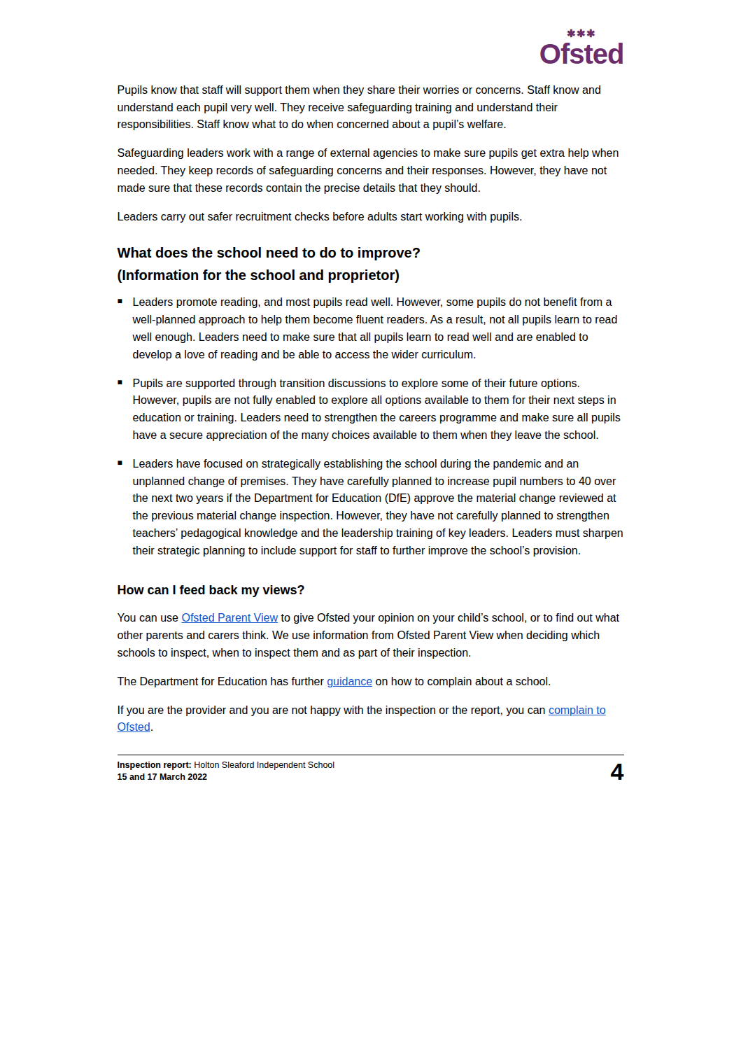✱✱✱ Ofsted
Pupils know that staff will support them when they share their worries or concerns. Staff know and understand each pupil very well. They receive safeguarding training and understand their responsibilities. Staff know what to do when concerned about a pupil’s welfare.
Safeguarding leaders work with a range of external agencies to make sure pupils get extra help when needed. They keep records of safeguarding concerns and their responses. However, they have not made sure that these records contain the precise details that they should.
Leaders carry out safer recruitment checks before adults start working with pupils.
What does the school need to do to improve?
(Information for the school and proprietor)
Leaders promote reading, and most pupils read well. However, some pupils do not benefit from a well-planned approach to help them become fluent readers. As a result, not all pupils learn to read well enough. Leaders need to make sure that all pupils learn to read well and are enabled to develop a love of reading and be able to access the wider curriculum.
Pupils are supported through transition discussions to explore some of their future options. However, pupils are not fully enabled to explore all options available to them for their next steps in education or training. Leaders need to strengthen the careers programme and make sure all pupils have a secure appreciation of the many choices available to them when they leave the school.
Leaders have focused on strategically establishing the school during the pandemic and an unplanned change of premises. They have carefully planned to increase pupil numbers to 40 over the next two years if the Department for Education (DfE) approve the material change reviewed at the previous material change inspection. However, they have not carefully planned to strengthen teachers’ pedagogical knowledge and the leadership training of key leaders. Leaders must sharpen their strategic planning to include support for staff to further improve the school’s provision.
How can I feed back my views?
You can use Ofsted Parent View to give Ofsted your opinion on your child’s school, or to find out what other parents and carers think. We use information from Ofsted Parent View when deciding which schools to inspect, when to inspect them and as part of their inspection.
The Department for Education has further guidance on how to complain about a school.
If you are the provider and you are not happy with the inspection or the report, you can complain to Ofsted.
Inspection report: Holton Sleaford Independent School
15 and 17 March 2022
4